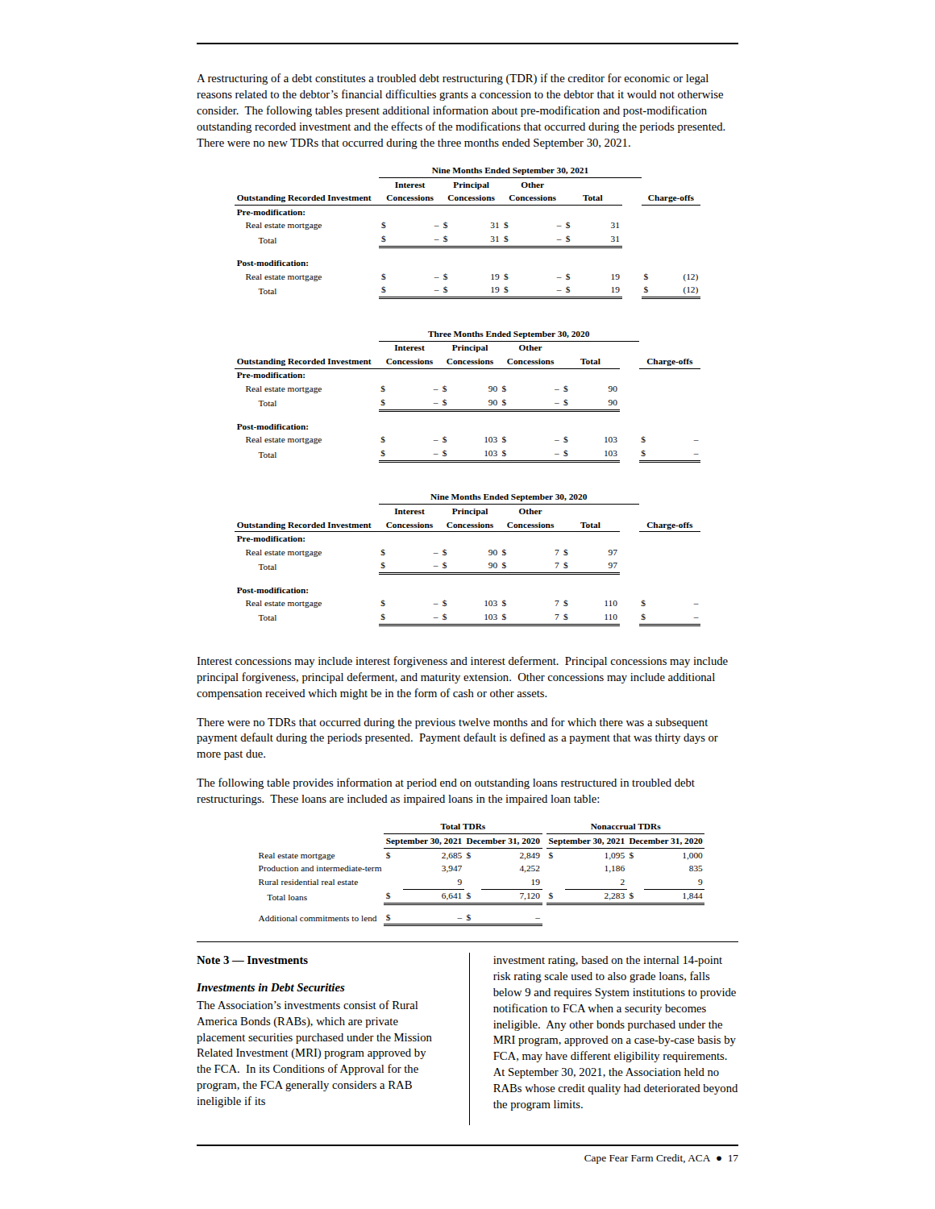A restructuring of a debt constitutes a troubled debt restructuring (TDR) if the creditor for economic or legal reasons related to the debtor’s financial difficulties grants a concession to the debtor that it would not otherwise consider. The following tables present additional information about pre-modification and post-modification outstanding recorded investment and the effects of the modifications that occurred during the periods presented. There were no new TDRs that occurred during the three months ended September 30, 2021.
| | Nine Months Ended September 30, 2021 | | |
| | Interest | Principal | Other | | | |
| Outstanding Recorded Investment | Concessions | Concessions | Concessions | Total | | Charge-offs |
| Pre-modification: | |
| Real estate mortgage | $ | – | $ | 31 | $ | – | $ | 31 | | | |
| Total | $ | – | $ | 31 | $ | – | $ | 31 | | | |
| Post-modification: | |
| Real estate mortgage | $ | – | $ | 19 | $ | – | $ | 19 | | $ | (12) |
| Total | $ | – | $ | 19 | $ | – | $ | 19 | | $ | (12) |
| | Three Months Ended September 30, 2020 | | |
| | Interest | Principal | Other | | | |
| Outstanding Recorded Investment | Concessions | Concessions | Concessions | Total | | Charge-offs |
| Pre-modification: | |
| Real estate mortgage | $ | – | $ | 90 | $ | – | $ | 90 | | | |
| Total | $ | – | $ | 90 | $ | – | $ | 90 | | | |
| Post-modification: | |
| Real estate mortgage | $ | – | $ | 103 | $ | – | $ | 103 | | $ | – |
| Total | $ | – | $ | 103 | $ | – | $ | 103 | | $ | – |
| | Nine Months Ended September 30, 2020 | | |
| | Interest | Principal | Other | | | |
| Outstanding Recorded Investment | Concessions | Concessions | Concessions | Total | | Charge-offs |
| Pre-modification: | |
| Real estate mortgage | $ | – | $ | 90 | $ | 7 | $ | 97 | | | |
| Total | $ | – | $ | 90 | $ | 7 | $ | 97 | | | |
| Post-modification: | |
| Real estate mortgage | $ | – | $ | 103 | $ | 7 | $ | 110 | | $ | – |
| Total | $ | – | $ | 103 | $ | 7 | $ | 110 | | $ | – |
Interest concessions may include interest forgiveness and interest deferment. Principal concessions may include principal forgiveness, principal deferment, and maturity extension. Other concessions may include additional compensation received which might be in the form of cash or other assets.
There were no TDRs that occurred during the previous twelve months and for which there was a subsequent payment default during the periods presented. Payment default is defined as a payment that was thirty days or more past due.
The following table provides information at period end on outstanding loans restructured in troubled debt restructurings. These loans are included as impaired loans in the impaired loan table:
| | Total TDRs | | Nonaccrual TDRs |
| | September 30, 2021 | December 31, 2020 | | September 30, 2021 | December 31, 2020 |
| Real estate mortgage | $ | 2,685 | $ | 2,849 | | $ | 1,095 | $ | 1,000 |
| Production and intermediate-term | | 3,947 | | 4,252 | | | 1,186 | | 835 |
| Rural residential real estate | | 9 | | 19 | | | 2 | | 9 |
| Total loans | $ | 6,641 | $ | 7,120 | | $ | 2,283 | $ | 1,844 |
| Additional commitments to lend | $ | – | $ | – | | | | | |
Note 3 — Investments
Investments in Debt Securities
The Association’s investments consist of Rural America Bonds (RABs), which are private placement securities purchased under the Mission Related Investment (MRI) program approved by the FCA. In its Conditions of Approval for the program, the FCA generally considers a RAB ineligible if its
investment rating, based on the internal 14-point risk rating scale used to also grade loans, falls below 9 and requires System institutions to provide notification to FCA when a security becomes ineligible. Any other bonds purchased under the MRI program, approved on a case-by-case basis by FCA, may have different eligibility requirements. At September 30, 2021, the Association held no RABs whose credit quality had deteriorated beyond the program limits.
Cape Fear Farm Credit, ACA ● 17